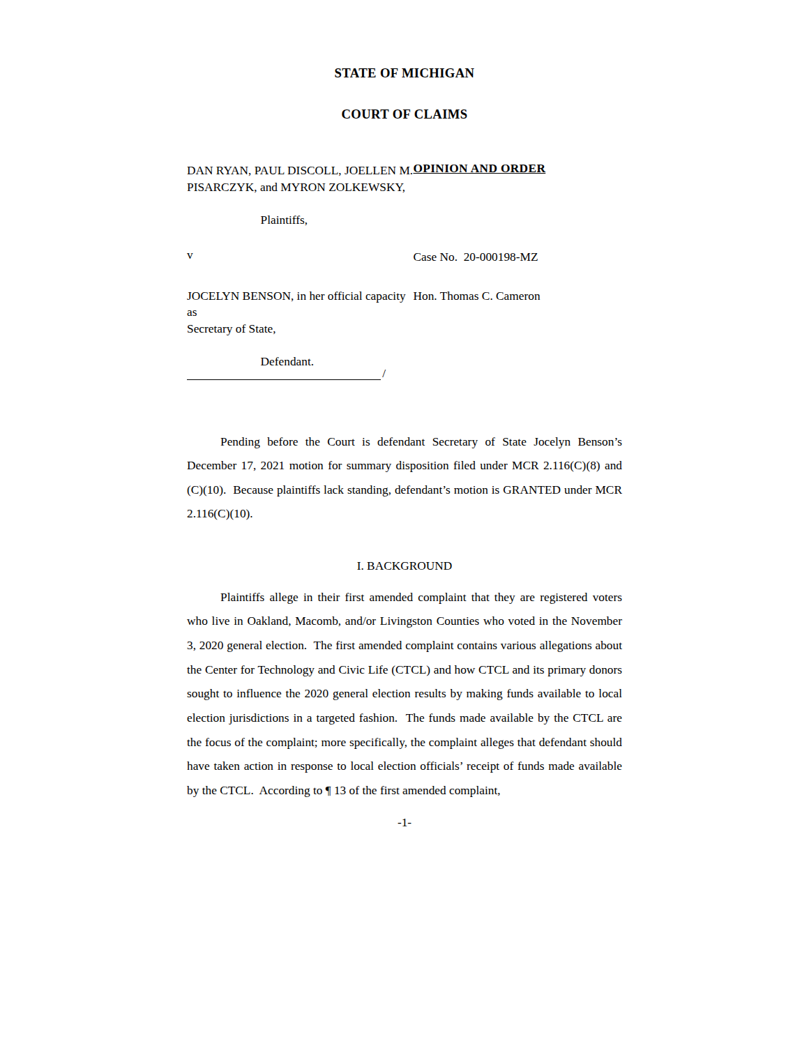STATE OF MICHIGAN
COURT OF CLAIMS
| DAN RYAN, PAUL DISCOLL, JOELLEN M. PISARCZYK, and MYRON ZOLKEWSKY, | OPINION AND ORDER |
| Plaintiffs, | |
| v | Case No. 20-000198-MZ |
| JOCELYN BENSON, in her official capacity as Secretary of State, | Hon. Thomas C. Cameron |
| Defendant. | |
| / | |
Pending before the Court is defendant Secretary of State Jocelyn Benson’s December 17, 2021 motion for summary disposition filed under MCR 2.116(C)(8) and (C)(10). Because plaintiffs lack standing, defendant’s motion is GRANTED under MCR 2.116(C)(10).
I. BACKGROUND
Plaintiffs allege in their first amended complaint that they are registered voters who live in Oakland, Macomb, and/or Livingston Counties who voted in the November 3, 2020 general election. The first amended complaint contains various allegations about the Center for Technology and Civic Life (CTCL) and how CTCL and its primary donors sought to influence the 2020 general election results by making funds available to local election jurisdictions in a targeted fashion. The funds made available by the CTCL are the focus of the complaint; more specifically, the complaint alleges that defendant should have taken action in response to local election officials’ receipt of funds made available by the CTCL. According to ¶ 13 of the first amended complaint,
-1-